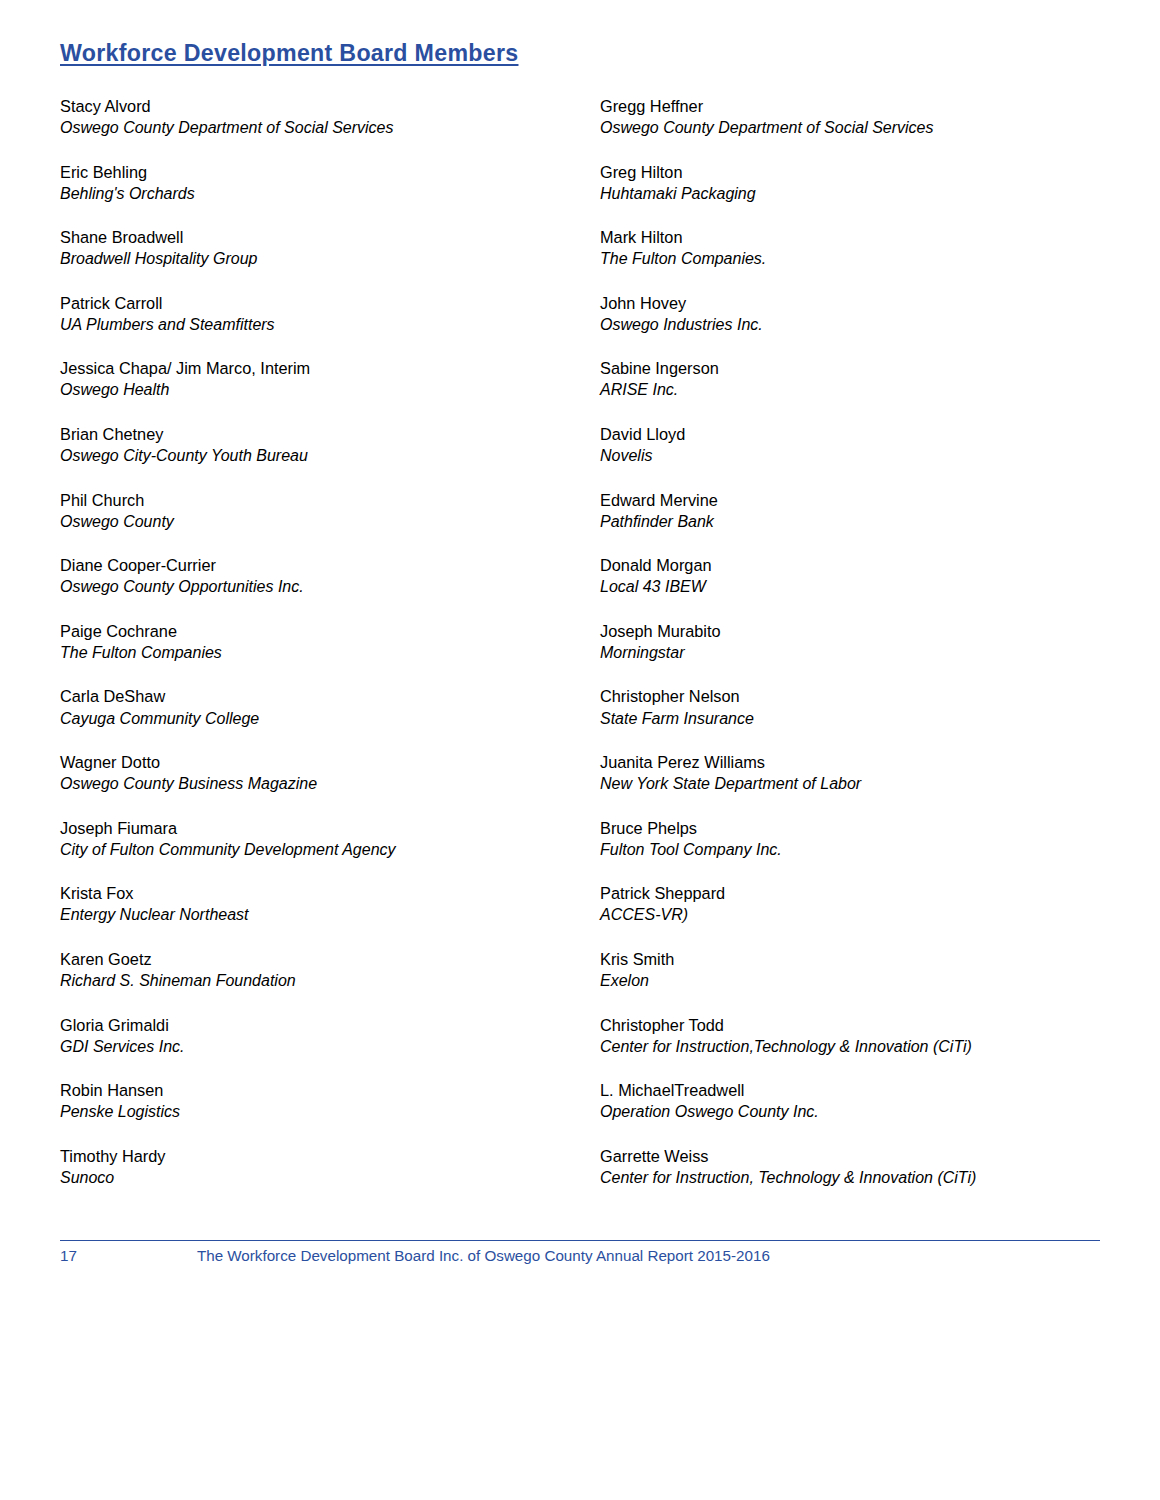Workforce Development Board Members
Stacy Alvord Oswego County Department of Social Services
Gregg Heffner Oswego County Department of Social Services
Eric Behling Behling's Orchards
Greg Hilton Huhtamaki Packaging
Shane Broadwell Broadwell Hospitality Group
Mark Hilton The Fulton Companies.
Patrick Carroll UA Plumbers and Steamfitters
John Hovey Oswego Industries Inc.
Jessica Chapa/ Jim Marco, Interim Oswego Health
Sabine Ingerson ARISE Inc.
Brian Chetney Oswego City-County Youth Bureau
David Lloyd Novelis
Phil Church Oswego County
Edward Mervine Pathfinder Bank
Diane Cooper-Currier Oswego County Opportunities Inc.
Donald Morgan Local 43 IBEW
Paige Cochrane The Fulton Companies
Joseph Murabito Morningstar
Carla DeShaw Cayuga Community College
Christopher Nelson State Farm Insurance
Wagner Dotto Oswego County Business Magazine
Juanita Perez Williams New York State Department of Labor
Joseph Fiumara City of Fulton Community Development Agency
Bruce Phelps Fulton Tool Company Inc.
Krista Fox Entergy Nuclear Northeast
Patrick Sheppard ACCES-VR)
Karen Goetz Richard S. Shineman Foundation
Kris Smith Exelon
Gloria Grimaldi GDI Services Inc.
Christopher Todd Center for Instruction,Technology & Innovation (CiTi)
Robin Hansen Penske Logistics
L. MichaelTreadwell Operation Oswego County Inc.
Timothy Hardy Sunoco
Garrette Weiss Center for Instruction, Technology & Innovation (CiTi)
17 The Workforce Development Board Inc. of Oswego County Annual Report 2015-2016